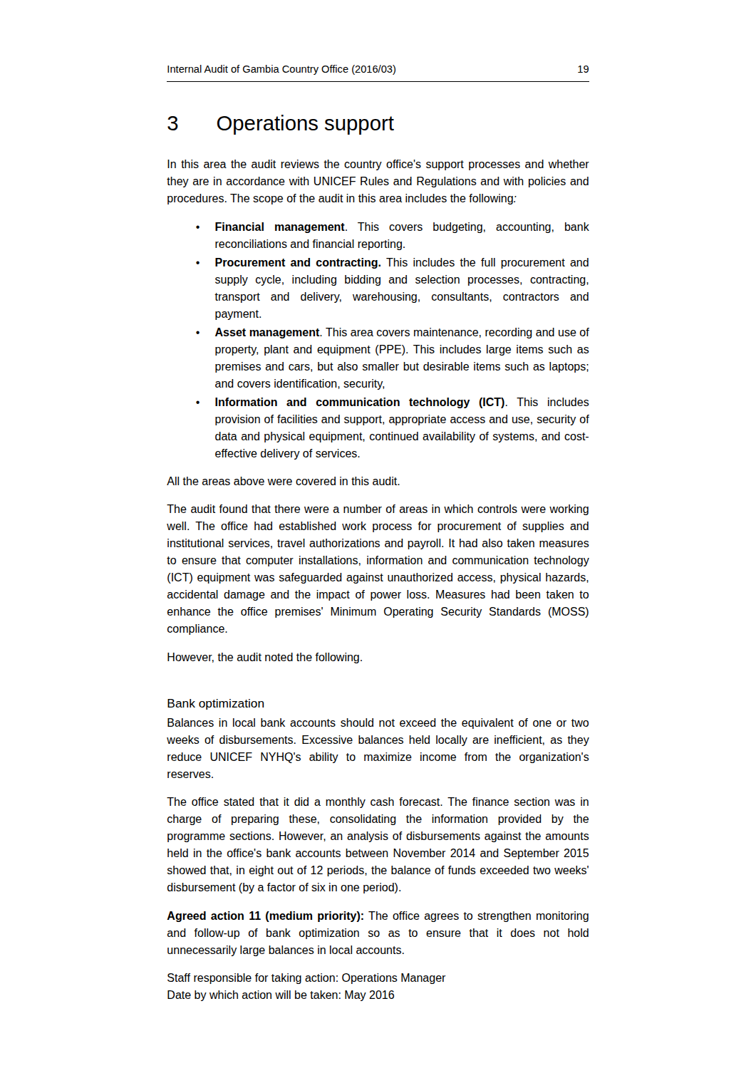Internal Audit of Gambia Country Office (2016/03) 19
3 Operations support
In this area the audit reviews the country office's support processes and whether they are in accordance with UNICEF Rules and Regulations and with policies and procedures. The scope of the audit in this area includes the following:
Financial management. This covers budgeting, accounting, bank reconciliations and financial reporting.
Procurement and contracting. This includes the full procurement and supply cycle, including bidding and selection processes, contracting, transport and delivery, warehousing, consultants, contractors and payment.
Asset management. This area covers maintenance, recording and use of property, plant and equipment (PPE). This includes large items such as premises and cars, but also smaller but desirable items such as laptops; and covers identification, security,
Information and communication technology (ICT). This includes provision of facilities and support, appropriate access and use, security of data and physical equipment, continued availability of systems, and cost-effective delivery of services.
All the areas above were covered in this audit.
The audit found that there were a number of areas in which controls were working well. The office had established work process for procurement of supplies and institutional services, travel authorizations and payroll. It had also taken measures to ensure that computer installations, information and communication technology (ICT) equipment was safeguarded against unauthorized access, physical hazards, accidental damage and the impact of power loss. Measures had been taken to enhance the office premises' Minimum Operating Security Standards (MOSS) compliance.
However, the audit noted the following.
Bank optimization
Balances in local bank accounts should not exceed the equivalent of one or two weeks of disbursements. Excessive balances held locally are inefficient, as they reduce UNICEF NYHQ's ability to maximize income from the organization's reserves.
The office stated that it did a monthly cash forecast. The finance section was in charge of preparing these, consolidating the information provided by the programme sections. However, an analysis of disbursements against the amounts held in the office's bank accounts between November 2014 and September 2015 showed that, in eight out of 12 periods, the balance of funds exceeded two weeks' disbursement (by a factor of six in one period).
Agreed action 11 (medium priority): The office agrees to strengthen monitoring and follow-up of bank optimization so as to ensure that it does not hold unnecessarily large balances in local accounts.
Staff responsible for taking action: Operations Manager
Date by which action will be taken: May 2016